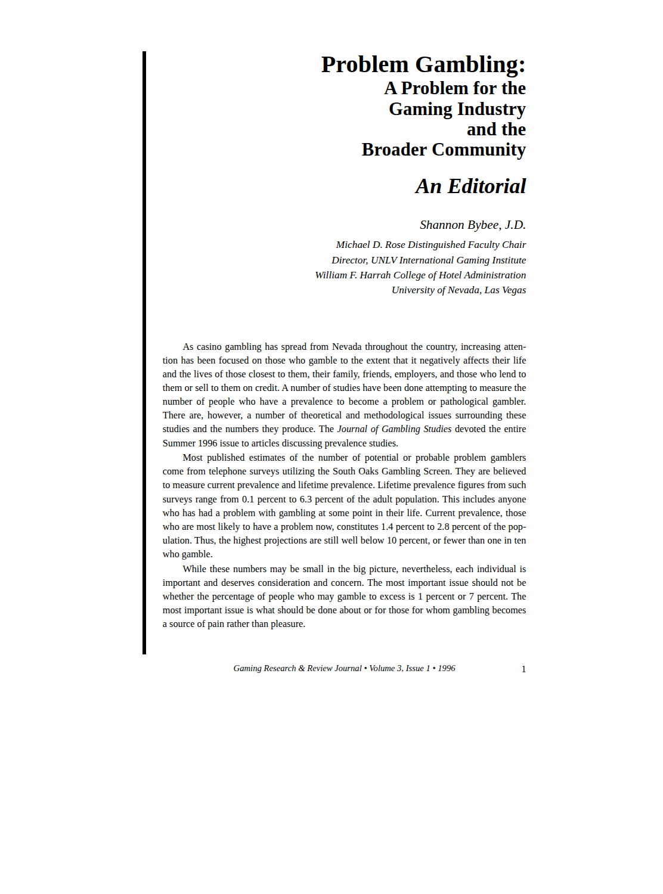Problem Gambling: A Problem for the Gaming Industry and the Broader Community
An Editorial
Shannon Bybee, J.D. Michael D. Rose Distinguished Faculty Chair Director, UNLV International Gaming Institute William F. Harrah College of Hotel Administration University of Nevada, Las Vegas
As casino gambling has spread from Nevada throughout the country, increasing attention has been focused on those who gamble to the extent that it negatively affects their life and the lives of those closest to them, their family, friends, employers, and those who lend to them or sell to them on credit. A number of studies have been done attempting to measure the number of people who have a prevalence to become a problem or pathological gambler. There are, however, a number of theoretical and methodological issues surrounding these studies and the numbers they produce. The Journal of Gambling Studies devoted the entire Summer 1996 issue to articles discussing prevalence studies.
Most published estimates of the number of potential or probable problem gamblers come from telephone surveys utilizing the South Oaks Gambling Screen. They are believed to measure current prevalence and lifetime prevalence. Lifetime prevalence figures from such surveys range from 0.1 percent to 6.3 percent of the adult population. This includes anyone who has had a problem with gambling at some point in their life. Current prevalence, those who are most likely to have a problem now, constitutes 1.4 percent to 2.8 percent of the population. Thus, the highest projections are still well below 10 percent, or fewer than one in ten who gamble.
While these numbers may be small in the big picture, nevertheless, each individual is important and deserves consideration and concern. The most important issue should not be whether the percentage of people who may gamble to excess is 1 percent or 7 percent. The most important issue is what should be done about or for those for whom gambling becomes a source of pain rather than pleasure.
Gaming Research & Review Journal • Volume 3, Issue 1 • 1996 1